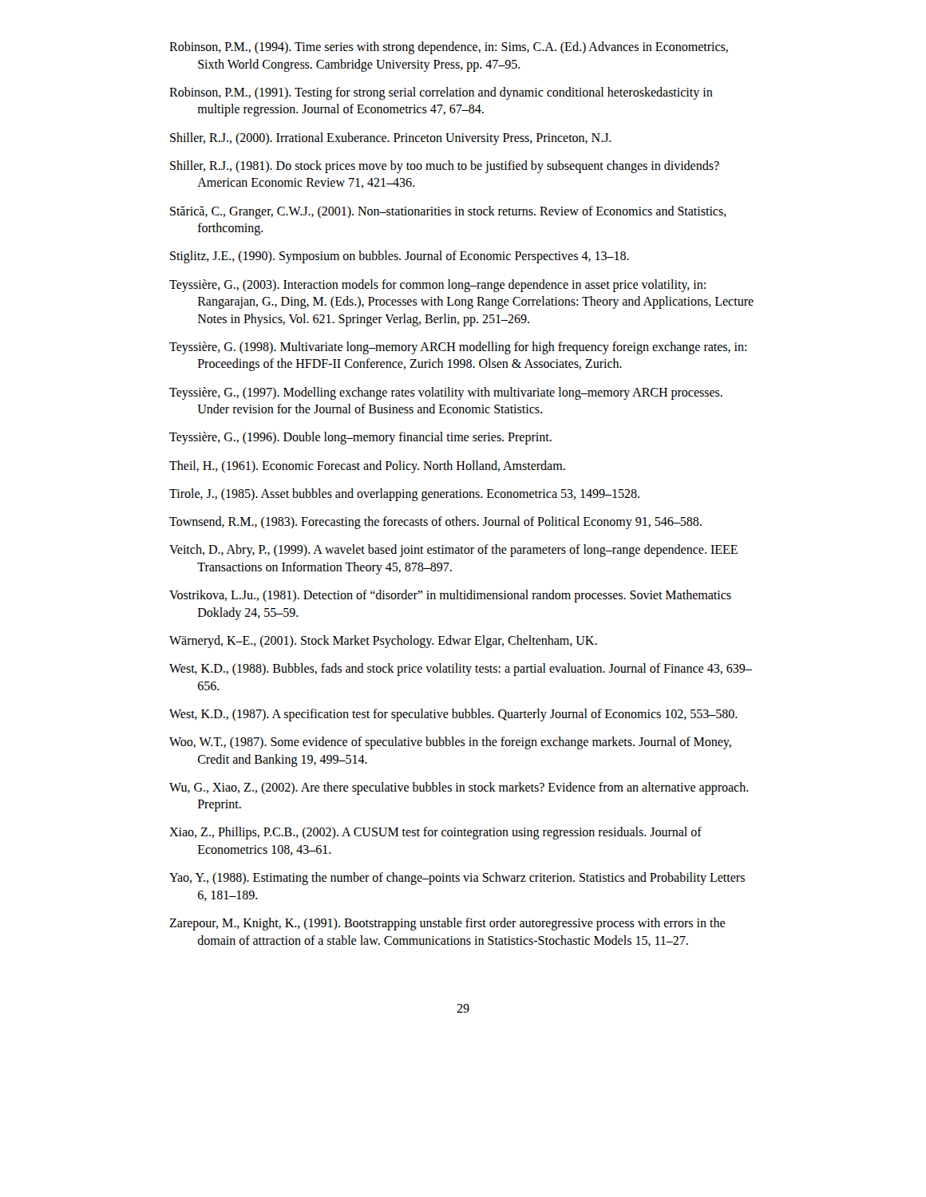Robinson, P.M., (1994). Time series with strong dependence, in: Sims, C.A. (Ed.) Advances in Econometrics, Sixth World Congress. Cambridge University Press, pp. 47–95.
Robinson, P.M., (1991). Testing for strong serial correlation and dynamic conditional heteroskedasticity in multiple regression. Journal of Econometrics 47, 67–84.
Shiller, R.J., (2000). Irrational Exuberance. Princeton University Press, Princeton, N.J.
Shiller, R.J., (1981). Do stock prices move by too much to be justified by subsequent changes in dividends? American Economic Review 71, 421–436.
Stărică, C., Granger, C.W.J., (2001). Non–stationarities in stock returns. Review of Economics and Statistics, forthcoming.
Stiglitz, J.E., (1990). Symposium on bubbles. Journal of Economic Perspectives 4, 13–18.
Teyssière, G., (2003). Interaction models for common long–range dependence in asset price volatility, in: Rangarajan, G., Ding, M. (Eds.), Processes with Long Range Correlations: Theory and Applications, Lecture Notes in Physics, Vol. 621. Springer Verlag, Berlin, pp. 251–269.
Teyssière, G. (1998). Multivariate long–memory ARCH modelling for high frequency foreign exchange rates, in: Proceedings of the HFDF-II Conference, Zurich 1998. Olsen & Associates, Zurich.
Teyssière, G., (1997). Modelling exchange rates volatility with multivariate long–memory ARCH processes. Under revision for the Journal of Business and Economic Statistics.
Teyssière, G., (1996). Double long–memory financial time series. Preprint.
Theil, H., (1961). Economic Forecast and Policy. North Holland, Amsterdam.
Tirole, J., (1985). Asset bubbles and overlapping generations. Econometrica 53, 1499–1528.
Townsend, R.M., (1983). Forecasting the forecasts of others. Journal of Political Economy 91, 546–588.
Veitch, D., Abry, P., (1999). A wavelet based joint estimator of the parameters of long–range dependence. IEEE Transactions on Information Theory 45, 878–897.
Vostrikova, L.Ju., (1981). Detection of “disorder” in multidimensional random processes. Soviet Mathematics Doklady 24, 55–59.
Wärneryd, K–E., (2001). Stock Market Psychology. Edwar Elgar, Cheltenham, UK.
West, K.D., (1988). Bubbles, fads and stock price volatility tests: a partial evaluation. Journal of Finance 43, 639–656.
West, K.D., (1987). A specification test for speculative bubbles. Quarterly Journal of Economics 102, 553–580.
Woo, W.T., (1987). Some evidence of speculative bubbles in the foreign exchange markets. Journal of Money, Credit and Banking 19, 499–514.
Wu, G., Xiao, Z., (2002). Are there speculative bubbles in stock markets? Evidence from an alternative approach. Preprint.
Xiao, Z., Phillips, P.C.B., (2002). A CUSUM test for cointegration using regression residuals. Journal of Econometrics 108, 43–61.
Yao, Y., (1988). Estimating the number of change–points via Schwarz criterion. Statistics and Probability Letters 6, 181–189.
Zarepour, M., Knight, K., (1991). Bootstrapping unstable first order autoregressive process with errors in the domain of attraction of a stable law. Communications in Statistics-Stochastic Models 15, 11–27.
29